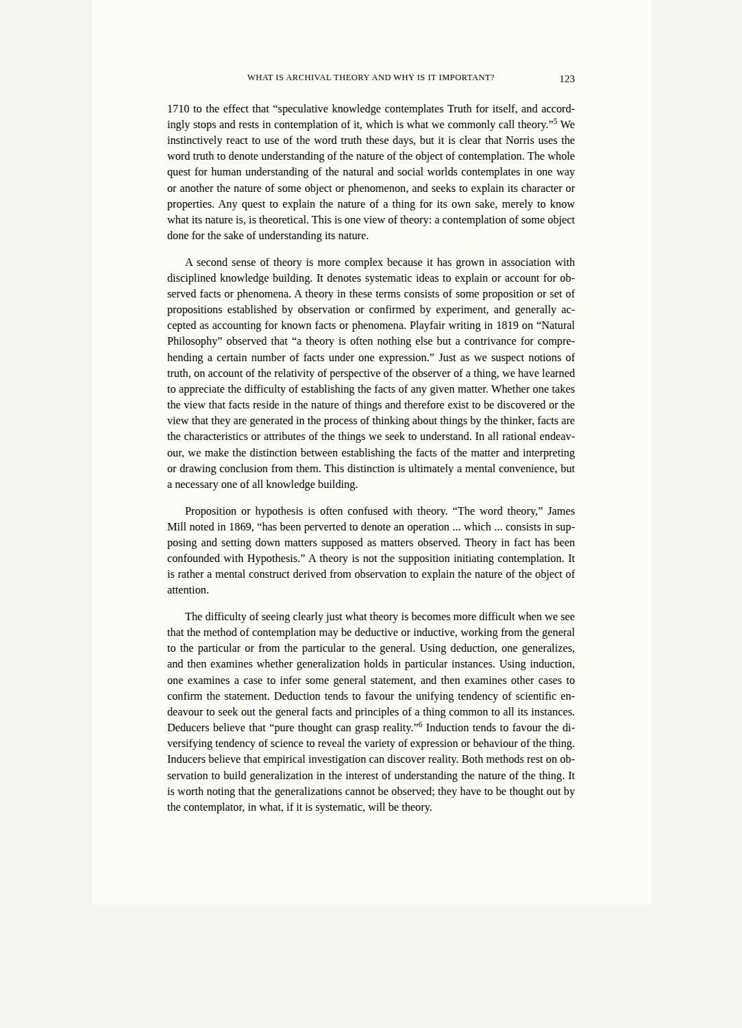What is Archival Theory and Why is it Important? 123
1710 to the effect that “speculative knowledge contemplates Truth for itself, and accordingly stops and rests in contemplation of it, which is what we commonly call theory.”5 We instinctively react to use of the word truth these days, but it is clear that Norris uses the word truth to denote understanding of the nature of the object of contemplation. The whole quest for human understanding of the natural and social worlds contemplates in one way or another the nature of some object or phenomenon, and seeks to explain its character or properties. Any quest to explain the nature of a thing for its own sake, merely to know what its nature is, is theoretical. This is one view of theory: a contemplation of some object done for the sake of understanding its nature.
A second sense of theory is more complex because it has grown in association with disciplined knowledge building. It denotes systematic ideas to explain or account for observed facts or phenomena. A theory in these terms consists of some proposition or set of propositions established by observation or confirmed by experiment, and generally accepted as accounting for known facts or phenomena. Playfair writing in 1819 on “Natural Philosophy” observed that “a theory is often nothing else but a contrivance for comprehending a certain number of facts under one expression.” Just as we suspect notions of truth, on account of the relativity of perspective of the observer of a thing, we have learned to appreciate the difficulty of establishing the facts of any given matter. Whether one takes the view that facts reside in the nature of things and therefore exist to be discovered or the view that they are generated in the process of thinking about things by the thinker, facts are the characteristics or attributes of the things we seek to understand. In all rational endeavour, we make the distinction between establishing the facts of the matter and interpreting or drawing conclusion from them. This distinction is ultimately a mental convenience, but a necessary one of all knowledge building.
Proposition or hypothesis is often confused with theory. “The word theory,” James Mill noted in 1869, “has been perverted to denote an operation ... which ... consists in supposing and setting down matters supposed as matters observed. Theory in fact has been confounded with Hypothesis.” A theory is not the supposition initiating contemplation. It is rather a mental construct derived from observation to explain the nature of the object of attention.
The difficulty of seeing clearly just what theory is becomes more difficult when we see that the method of contemplation may be deductive or inductive, working from the general to the particular or from the particular to the general. Using deduction, one generalizes, and then examines whether generalization holds in particular instances. Using induction, one examines a case to infer some general statement, and then examines other cases to confirm the statement. Deduction tends to favour the unifying tendency of scientific endeavour to seek out the general facts and principles of a thing common to all its instances. Deducers believe that “pure thought can grasp reality.”6 Induction tends to favour the diversifying tendency of science to reveal the variety of expression or behaviour of the thing. Inducers believe that empirical investigation can discover reality. Both methods rest on observation to build generalization in the interest of understanding the nature of the thing. It is worth noting that the generalizations cannot be observed; they have to be thought out by the contemplator, in what, if it is systematic, will be theory.